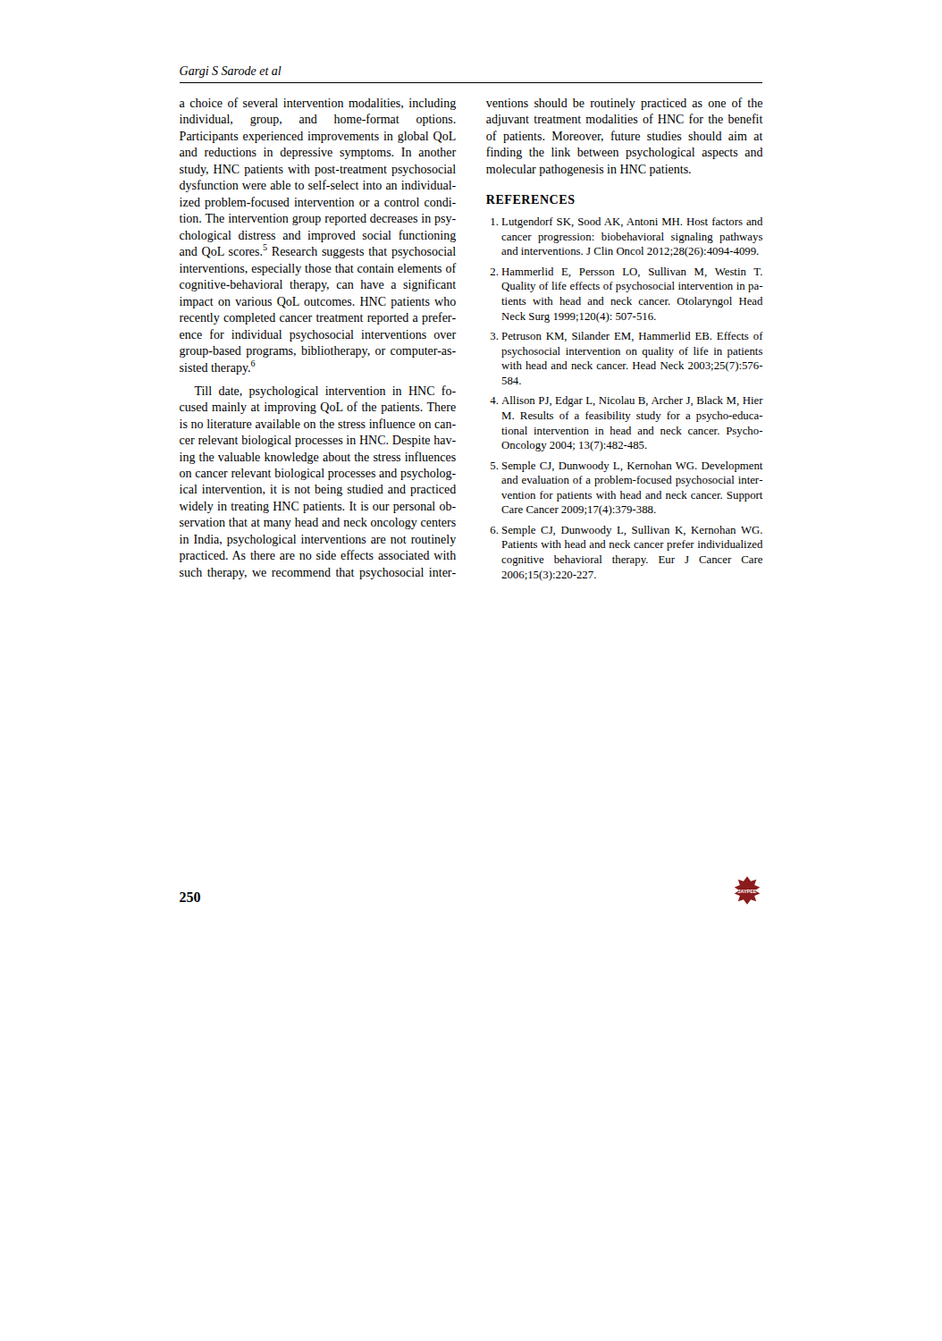Gargi S Sarode et al
a choice of several intervention modalities, including individual, group, and home-format options. Participants experienced improvements in global QoL and reductions in depressive symptoms. In another study, HNC patients with post-treatment psychosocial dysfunction were able to self-select into an individualized problem-focused intervention or a control condition. The intervention group reported decreases in psychological distress and improved social functioning and QoL scores.5 Research suggests that psychosocial interventions, especially those that contain elements of cognitive-behavioral therapy, can have a significant impact on various QoL outcomes. HNC patients who recently completed cancer treatment reported a preference for individual psychosocial interventions over group-based programs, bibliotherapy, or computer-assisted therapy.6
Till date, psychological intervention in HNC focused mainly at improving QoL of the patients. There is no literature available on the stress influence on cancer relevant biological processes in HNC. Despite having the valuable knowledge about the stress influences on cancer relevant biological processes and psychological intervention, it is not being studied and practiced widely in treating HNC patients. It is our personal observation that at many head and neck oncology centers in India, psychological interventions are not routinely practiced. As there are no side effects associated with such therapy, we recommend that psychosocial interventions should be routinely practiced as one of the adjuvant treatment modalities of HNC for the benefit of patients. Moreover, future studies should aim at finding the link between psychological aspects and molecular pathogenesis in HNC patients.
REFERENCES
Lutgendorf SK, Sood AK, Antoni MH. Host factors and cancer progression: biobehavioral signaling pathways and interventions. J Clin Oncol 2012;28(26):4094-4099.
Hammerlid E, Persson LO, Sullivan M, Westin T. Quality of life effects of psychosocial intervention in patients with head and neck cancer. Otolaryngol Head Neck Surg 1999;120(4): 507-516.
Petruson KM, Silander EM, Hammerlid EB. Effects of psychosocial intervention on quality of life in patients with head and neck cancer. Head Neck 2003;25(7):576-584.
Allison PJ, Edgar L, Nicolau B, Archer J, Black M, Hier M. Results of a feasibility study for a psycho-educational intervention in head and neck cancer. Psycho-Oncology 2004; 13(7):482-485.
Semple CJ, Dunwoody L, Kernohan WG. Development and evaluation of a problem-focused psychosocial intervention for patients with head and neck cancer. Support Care Cancer 2009;17(4):379-388.
Semple CJ, Dunwoody L, Sullivan K, Kernohan WG. Patients with head and neck cancer prefer individualized cognitive behavioral therapy. Eur J Cancer Care 2006;15(3):220-227.
250
JAYPEE